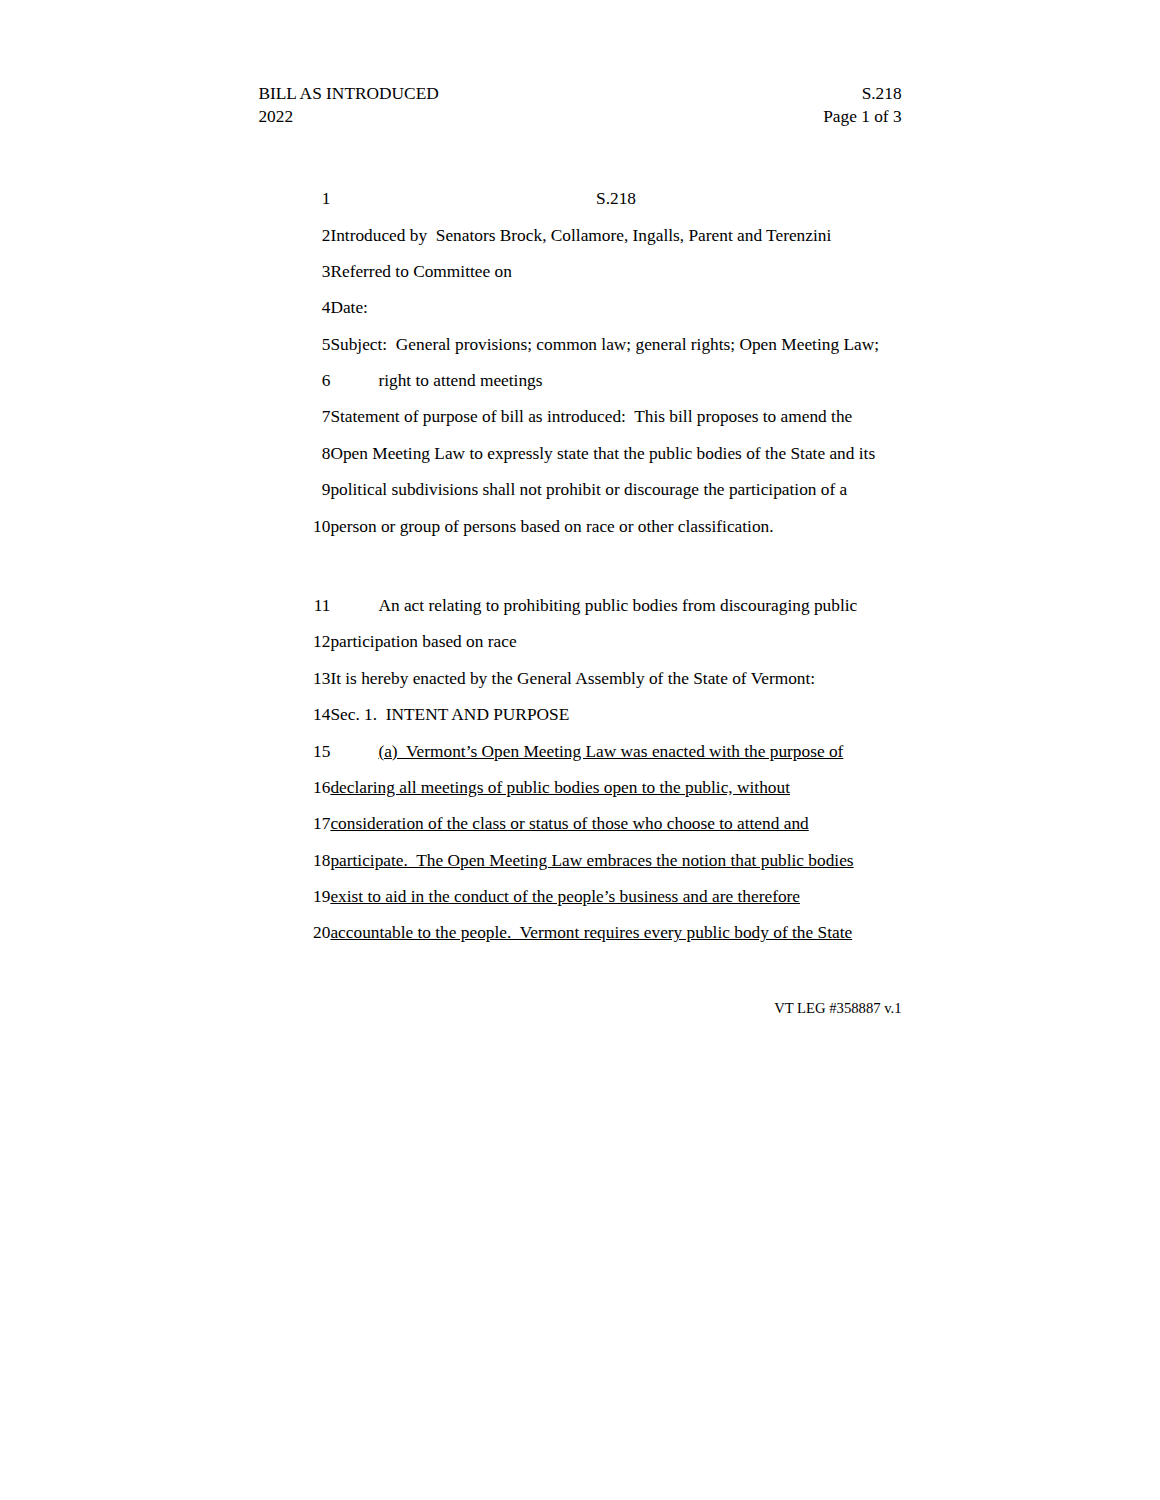BILL AS INTRODUCED
2022
S.218
Page 1 of 3
| 1 | S.218 |
| 2 | Introduced by Senators Brock, Collamore, Ingalls, Parent and Terenzini |
| 3 | Referred to Committee on |
| 4 | Date: |
| 5 | Subject: General provisions; common law; general rights; Open Meeting Law; |
| 6 | right to attend meetings |
| 7 | Statement of purpose of bill as introduced: This bill proposes to amend the |
| 8 | Open Meeting Law to expressly state that the public bodies of the State and its |
| 9 | political subdivisions shall not prohibit or discourage the participation of a |
| 10 | person or group of persons based on race or other classification. |
| 11 12 | An act relating to prohibiting public bodies from discouraging public participation based on race |
| 13 | It is hereby enacted by the General Assembly of the State of Vermont: |
| 14 | Sec. 1. INTENT AND PURPOSE |
| 15 | (a) Vermont’s Open Meeting Law was enacted with the purpose of |
| 16 | declaring all meetings of public bodies open to the public, without |
| 17 | consideration of the class or status of those who choose to attend and |
| 18 | participate. The Open Meeting Law embraces the notion that public bodies |
| 19 | exist to aid in the conduct of the people’s business and are therefore |
| 20 | accountable to the people. Vermont requires every public body of the State |
VT LEG #358887 v.1